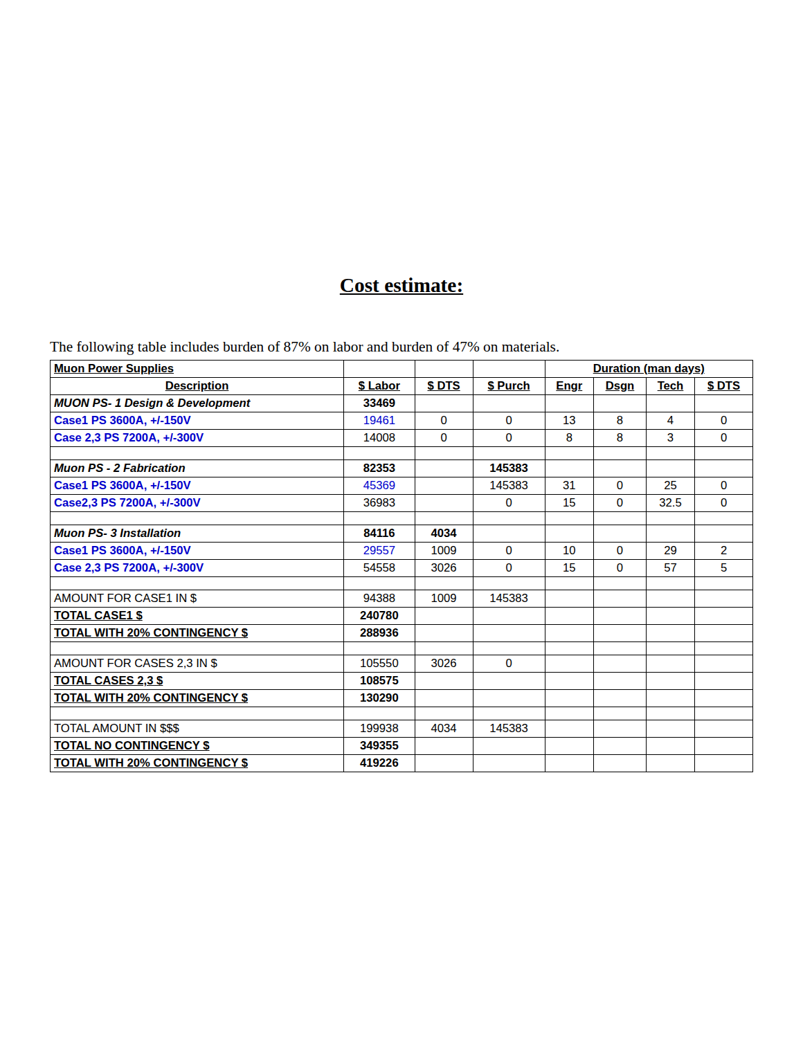Cost estimate:
The following table includes burden of 87% on labor and burden of 47% on materials.
| Muon Power Supplies | | | | Duration (man days) |
| Description | $ Labor | $ DTS | $ Purch | Engr | Dsgn | Tech | $ DTS |
| MUON PS- 1 Design & Development | 33469 | | | | | | |
| Case1 PS 3600A, +/-150V | 19461 | 0 | 0 | 13 | 8 | 4 | 0 |
| Case 2,3 PS 7200A, +/-300V | 14008 | 0 | 0 | 8 | 8 | 3 | 0 |
| Muon PS - 2 Fabrication | 82353 | | 145383 | | | | |
| Case1 PS 3600A, +/-150V | 45369 | | 145383 | 31 | 0 | 25 | 0 |
| Case2,3 PS 7200A, +/-300V | 36983 | | 0 | 15 | 0 | 32.5 | 0 |
| Muon PS- 3 Installation | 84116 | 4034 | | | | | |
| Case1 PS 3600A, +/-150V | 29557 | 1009 | 0 | 10 | 0 | 29 | 2 |
| Case 2,3 PS 7200A, +/-300V | 54558 | 3026 | 0 | 15 | 0 | 57 | 5 |
| AMOUNT FOR CASE1 IN $ | 94388 | 1009 | 145383 | | | | |
| TOTAL CASE1 $ | 240780 | | | | | | |
| TOTAL WITH 20% CONTINGENCY $ | 288936 | | | | | | |
| AMOUNT FOR CASES 2,3 IN $ | 105550 | 3026 | 0 | | | | |
| TOTAL CASES 2,3 $ | 108575 | | | | | | |
| TOTAL WITH 20% CONTINGENCY $ | 130290 | | | | | | |
| TOTAL AMOUNT IN $$$ | 199938 | 4034 | 145383 | | | | |
| TOTAL NO CONTINGENCY $ | 349355 | | | | | | |
| TOTAL WITH 20% CONTINGENCY $ | 419226 | | | | | | |